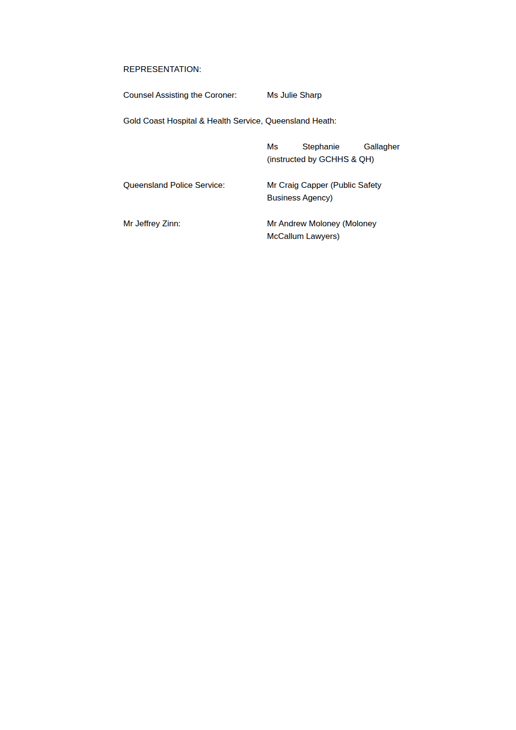REPRESENTATION:
| Counsel Assisting the Coroner: | Ms Julie Sharp |
| Gold Coast Hospital & Health Service, Queensland Heath: |
| | Ms Stephanie Gallagher (instructed by GCHHS & QH) |
| Queensland Police Service: | Mr Craig Capper (Public Safety Business Agency) |
| Mr Jeffrey Zinn: | Mr Andrew Moloney (Moloney McCallum Lawyers) |